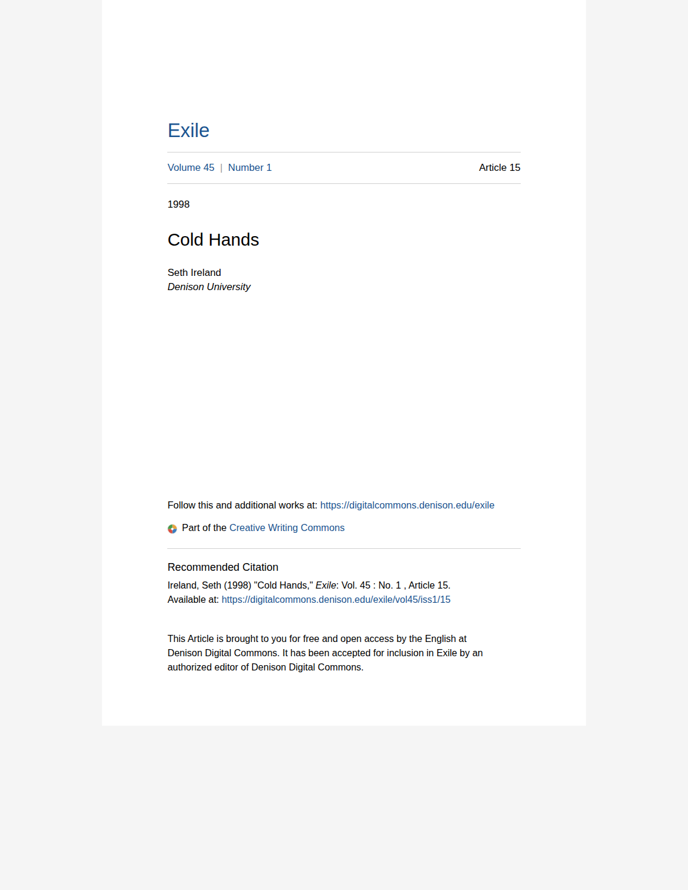Exile
Volume 45 | Number 1 Article 15
1998
Cold Hands
Seth Ireland
Denison University
Follow this and additional works at: https://digitalcommons.denison.edu/exile
Part of the Creative Writing Commons
Recommended Citation
Ireland, Seth (1998) "Cold Hands," Exile: Vol. 45 : No. 1 , Article 15.
Available at: https://digitalcommons.denison.edu/exile/vol45/iss1/15
This Article is brought to you for free and open access by the English at Denison Digital Commons. It has been accepted for inclusion in Exile by an authorized editor of Denison Digital Commons.